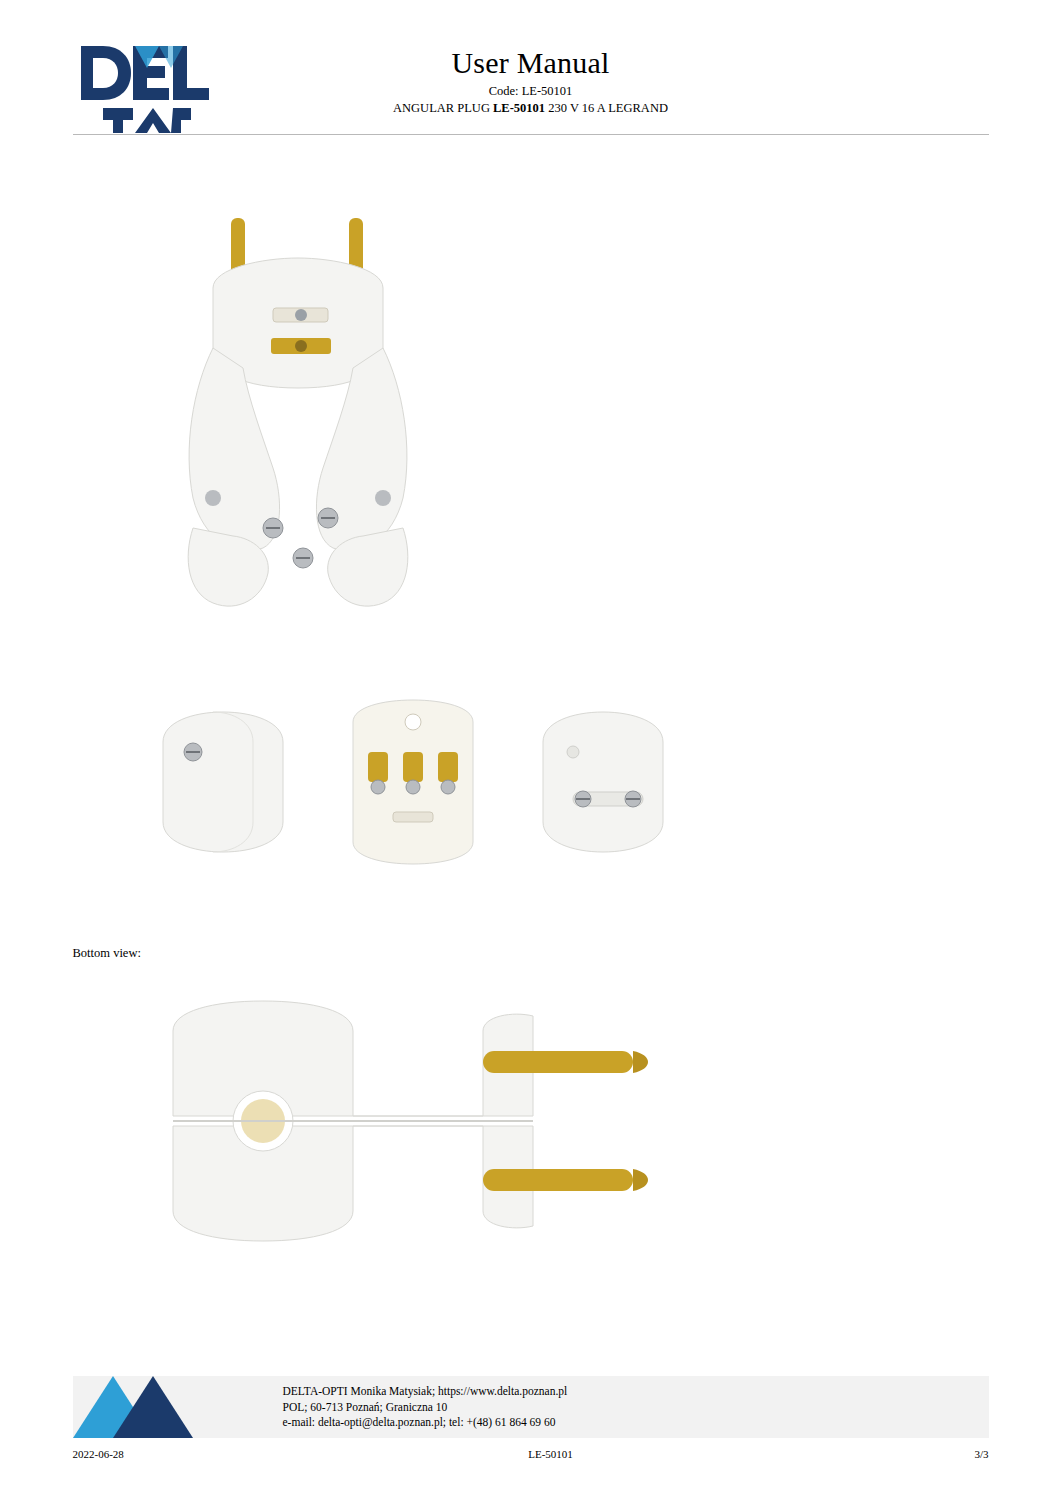User Manual
Code: LE-50101
ANGULAR PLUG LE-50101 230 V 16 A LEGRAND
Bottom view:
DELTA-OPTI Monika Matysiak; https://www.delta.poznan.pl
POL; 60-713 Poznań; Graniczna 10
e-mail: delta-opti@delta.poznan.pl; tel: +(48) 61 864 69 60
2022-06-28
LE-50101
3/3